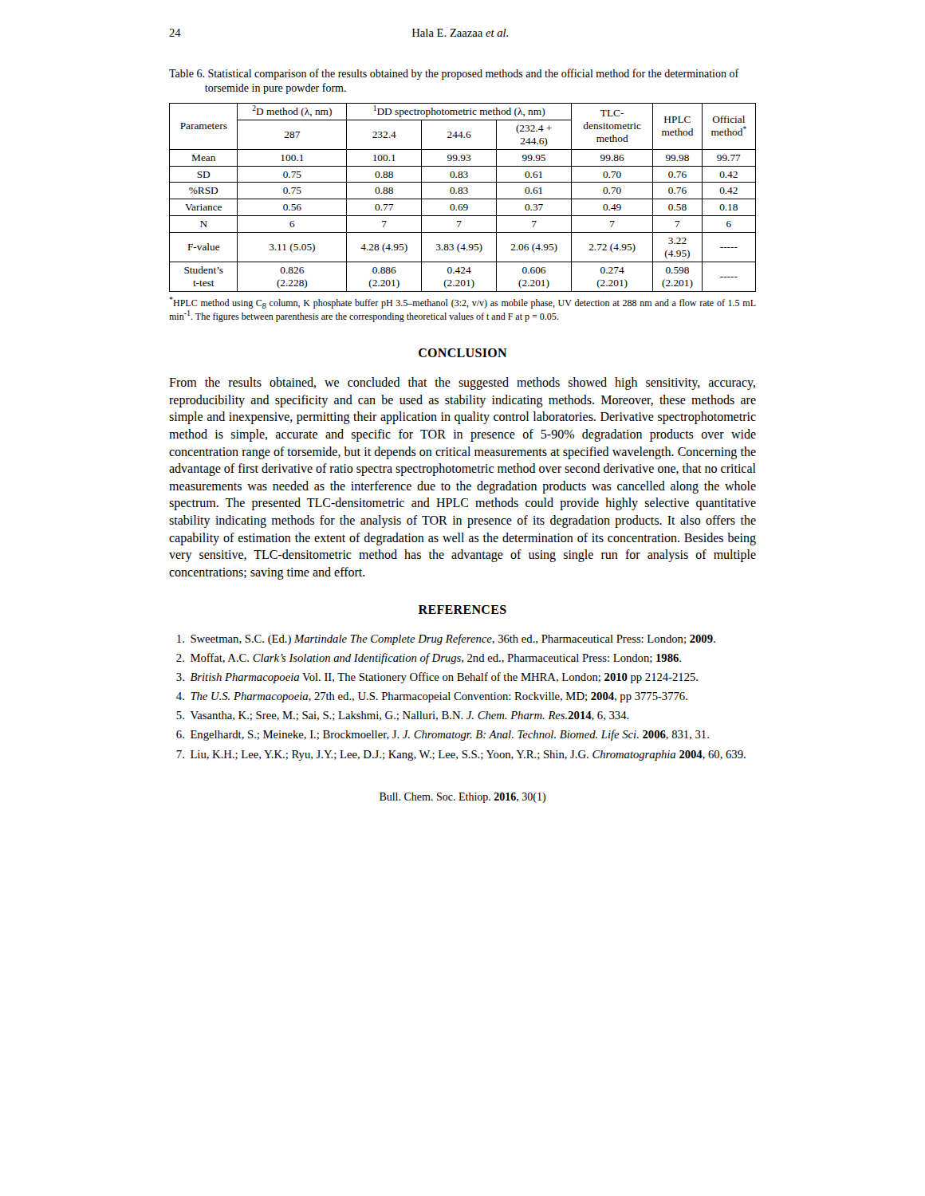24 Hala E. Zaazaa et al.
Table 6. Statistical comparison of the results obtained by the proposed methods and the official method for the determination of torsemide in pure powder form.
| Parameters | 2 D method (λ, nm) | 1 DD spectrophotometric method (λ, nm) | TLC- densitometric method | HPLC method | Official method * |
| --- | --- | --- | --- | --- | --- |
| 287 | 232.4 | 244.6 | (232.4 + 244.6) |
| Mean | 100.1 | 100.1 | 99.93 | 99.95 | 99.86 | 99.98 | 99.77 |
| SD | 0.75 | 0.88 | 0.83 | 0.61 | 0.70 | 0.76 | 0.42 |
| %RSD | 0.75 | 0.88 | 0.83 | 0.61 | 0.70 | 0.76 | 0.42 |
| Variance | 0.56 | 0.77 | 0.69 | 0.37 | 0.49 | 0.58 | 0.18 |
| N | 6 | 7 | 7 | 7 | 7 | 7 | 6 |
| F-value | 3.11 (5.05) | 4.28 (4.95) | 3.83 (4.95) | 2.06 (4.95) | 2.72 (4.95) | 3.22 (4.95) | ----- |
| Student’s t-test | 0.826 (2.228) | 0.886 (2.201) | 0.424 (2.201) | 0.606 (2.201) | 0.274 (2.201) | 0.598 (2.201) | ----- |
*HPLC method using C8 column, K phosphate buffer pH 3.5–methanol (3:2, v/v) as mobile phase, UV detection at 288 nm and a flow rate of 1.5 mL min-1. The figures between parenthesis are the corresponding theoretical values of t and F at p = 0.05.
CONCLUSION
From the results obtained, we concluded that the suggested methods showed high sensitivity, accuracy, reproducibility and specificity and can be used as stability indicating methods. Moreover, these methods are simple and inexpensive, permitting their application in quality control laboratories. Derivative spectrophotometric method is simple, accurate and specific for TOR in presence of 5-90% degradation products over wide concentration range of torsemide, but it depends on critical measurements at specified wavelength. Concerning the advantage of first derivative of ratio spectra spectrophotometric method over second derivative one, that no critical measurements was needed as the interference due to the degradation products was cancelled along the whole spectrum. The presented TLC-densitometric and HPLC methods could provide highly selective quantitative stability indicating methods for the analysis of TOR in presence of its degradation products. It also offers the capability of estimation the extent of degradation as well as the determination of its concentration. Besides being very sensitive, TLC-densitometric method has the advantage of using single run for analysis of multiple concentrations; saving time and effort.
REFERENCES
Sweetman, S.C. (Ed.) Martindale The Complete Drug Reference, 36th ed., Pharmaceutical Press: London; 2009.
Moffat, A.C. Clark’s Isolation and Identification of Drugs, 2nd ed., Pharmaceutical Press: London; 1986.
British Pharmacopoeia Vol. II, The Stationery Office on Behalf of the MHRA, London; 2010 pp 2124-2125.
The U.S. Pharmacopoeia, 27th ed., U.S. Pharmacopeial Convention: Rockville, MD; 2004, pp 3775-3776.
Vasantha, K.; Sree, M.; Sai, S.; Lakshmi, G.; Nalluri, B.N. J. Chem. Pharm. Res. 2014, 6, 334.
Engelhardt, S.; Meineke, I.; Brockmoeller, J. J. Chromatogr. B: Anal. Technol. Biomed. Life Sci. 2006, 831, 31.
Liu, K.H.; Lee, Y.K.; Ryu, J.Y.; Lee, D.J.; Kang, W.; Lee, S.S.; Yoon, Y.R.; Shin, J.G. Chromatographia 2004, 60, 639.
Bull. Chem. Soc. Ethiop. 2016, 30(1)